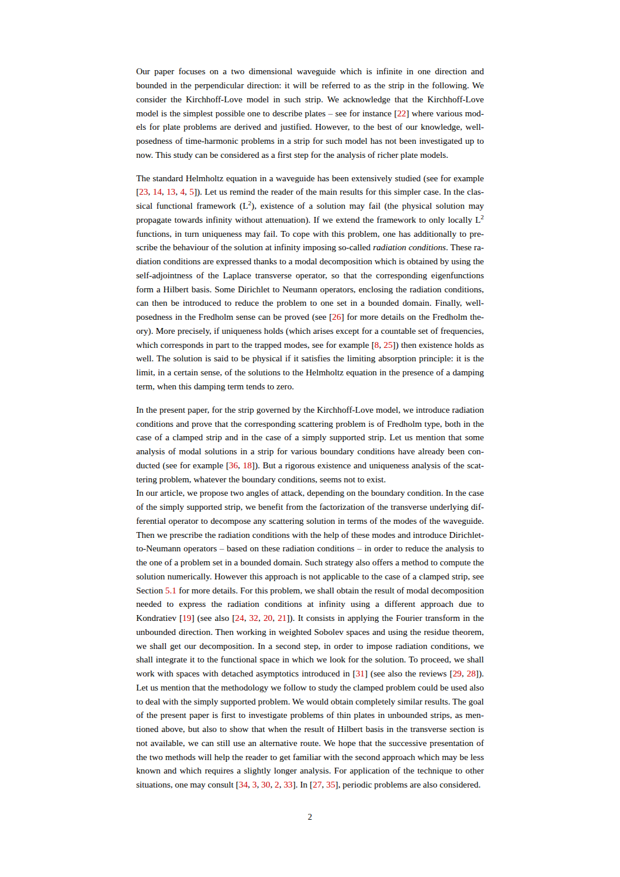Our paper focuses on a two dimensional waveguide which is infinite in one direction and bounded in the perpendicular direction: it will be referred to as the strip in the following. We consider the Kirchhoff-Love model in such strip. We acknowledge that the Kirchhoff-Love model is the simplest possible one to describe plates – see for instance [22] where various models for plate problems are derived and justified. However, to the best of our knowledge, well-posedness of time-harmonic problems in a strip for such model has not been investigated up to now. This study can be considered as a first step for the analysis of richer plate models.
The standard Helmholtz equation in a waveguide has been extensively studied (see for example [23, 14, 13, 4, 5]). Let us remind the reader of the main results for this simpler case. In the classical functional framework (L2), existence of a solution may fail (the physical solution may propagate towards infinity without attenuation). If we extend the framework to only locally L2 functions, in turn uniqueness may fail. To cope with this problem, one has additionally to prescribe the behaviour of the solution at infinity imposing so-called radiation conditions. These radiation conditions are expressed thanks to a modal decomposition which is obtained by using the self-adjointness of the Laplace transverse operator, so that the corresponding eigenfunctions form a Hilbert basis. Some Dirichlet to Neumann operators, enclosing the radiation conditions, can then be introduced to reduce the problem to one set in a bounded domain. Finally, well-posedness in the Fredholm sense can be proved (see [26] for more details on the Fredholm theory). More precisely, if uniqueness holds (which arises except for a countable set of frequencies, which corresponds in part to the trapped modes, see for example [8, 25]) then existence holds as well. The solution is said to be physical if it satisfies the limiting absorption principle: it is the limit, in a certain sense, of the solutions to the Helmholtz equation in the presence of a damping term, when this damping term tends to zero.
In the present paper, for the strip governed by the Kirchhoff-Love model, we introduce radiation conditions and prove that the corresponding scattering problem is of Fredholm type, both in the case of a clamped strip and in the case of a simply supported strip. Let us mention that some analysis of modal solutions in a strip for various boundary conditions have already been conducted (see for example [36, 18]). But a rigorous existence and uniqueness analysis of the scattering problem, whatever the boundary conditions, seems not to exist.
In our article, we propose two angles of attack, depending on the boundary condition. In the case of the simply supported strip, we benefit from the factorization of the transverse underlying differential operator to decompose any scattering solution in terms of the modes of the waveguide. Then we prescribe the radiation conditions with the help of these modes and introduce Dirichlet-to-Neumann operators – based on these radiation conditions – in order to reduce the analysis to the one of a problem set in a bounded domain. Such strategy also offers a method to compute the solution numerically. However this approach is not applicable to the case of a clamped strip, see Section 5.1 for more details. For this problem, we shall obtain the result of modal decomposition needed to express the radiation conditions at infinity using a different approach due to Kondratiev [19] (see also [24, 32, 20, 21]). It consists in applying the Fourier transform in the unbounded direction. Then working in weighted Sobolev spaces and using the residue theorem, we shall get our decomposition. In a second step, in order to impose radiation conditions, we shall integrate it to the functional space in which we look for the solution. To proceed, we shall work with spaces with detached asymptotics introduced in [31] (see also the reviews [29, 28]). Let us mention that the methodology we follow to study the clamped problem could be used also to deal with the simply supported problem. We would obtain completely similar results. The goal of the present paper is first to investigate problems of thin plates in unbounded strips, as mentioned above, but also to show that when the result of Hilbert basis in the transverse section is not available, we can still use an alternative route. We hope that the successive presentation of the two methods will help the reader to get familiar with the second approach which may be less known and which requires a slightly longer analysis. For application of the technique to other situations, one may consult [34, 3, 30, 2, 33]. In [27, 35], periodic problems are also considered.
2